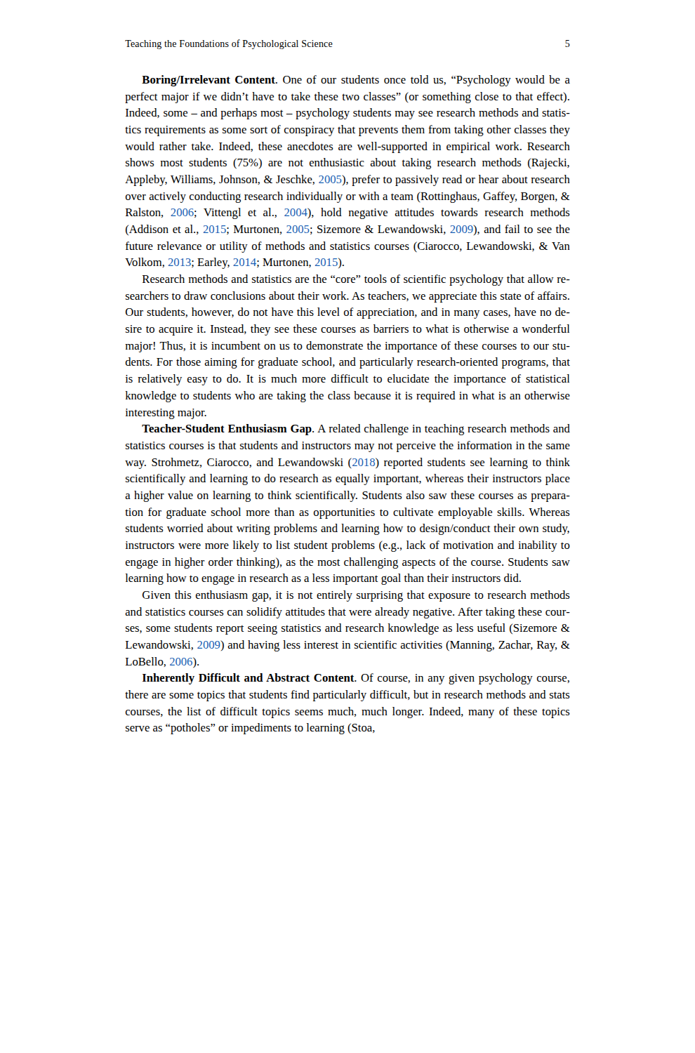Teaching the Foundations of Psychological Science 5
Boring/Irrelevant Content. One of our students once told us, “Psychology would be a perfect major if we didn’t have to take these two classes” (or something close to that effect). Indeed, some – and perhaps most – psychology students may see research methods and statistics requirements as some sort of conspiracy that prevents them from taking other classes they would rather take. Indeed, these anecdotes are well-supported in empirical work. Research shows most students (75%) are not enthusiastic about taking research methods (Rajecki, Appleby, Williams, Johnson, & Jeschke, 2005), prefer to passively read or hear about research over actively conducting research individually or with a team (Rottinghaus, Gaffey, Borgen, & Ralston, 2006; Vittengl et al., 2004), hold negative attitudes towards research methods (Addison et al., 2015; Murtonen, 2005; Sizemore & Lewandowski, 2009), and fail to see the future relevance or utility of methods and statistics courses (Ciarocco, Lewandowski, & Van Volkom, 2013; Earley, 2014; Murtonen, 2015).
Research methods and statistics are the “core” tools of scientific psychology that allow researchers to draw conclusions about their work. As teachers, we appreciate this state of affairs. Our students, however, do not have this level of appreciation, and in many cases, have no desire to acquire it. Instead, they see these courses as barriers to what is otherwise a wonderful major! Thus, it is incumbent on us to demonstrate the importance of these courses to our students. For those aiming for graduate school, and particularly research-oriented programs, that is relatively easy to do. It is much more difficult to elucidate the importance of statistical knowledge to students who are taking the class because it is required in what is an otherwise interesting major.
Teacher-Student Enthusiasm Gap. A related challenge in teaching research methods and statistics courses is that students and instructors may not perceive the information in the same way. Strohmetz, Ciarocco, and Lewandowski (2018) reported students see learning to think scientifically and learning to do research as equally important, whereas their instructors place a higher value on learning to think scientifically. Students also saw these courses as preparation for graduate school more than as opportunities to cultivate employable skills. Whereas students worried about writing problems and learning how to design/conduct their own study, instructors were more likely to list student problems (e.g., lack of motivation and inability to engage in higher order thinking), as the most challenging aspects of the course. Students saw learning how to engage in research as a less important goal than their instructors did.
Given this enthusiasm gap, it is not entirely surprising that exposure to research methods and statistics courses can solidify attitudes that were already negative. After taking these courses, some students report seeing statistics and research knowledge as less useful (Sizemore & Lewandowski, 2009) and having less interest in scientific activities (Manning, Zachar, Ray, & LoBello, 2006).
Inherently Difficult and Abstract Content. Of course, in any given psychology course, there are some topics that students find particularly difficult, but in research methods and stats courses, the list of difficult topics seems much, much longer. Indeed, many of these topics serve as “potholes” or impediments to learning (Stoa,